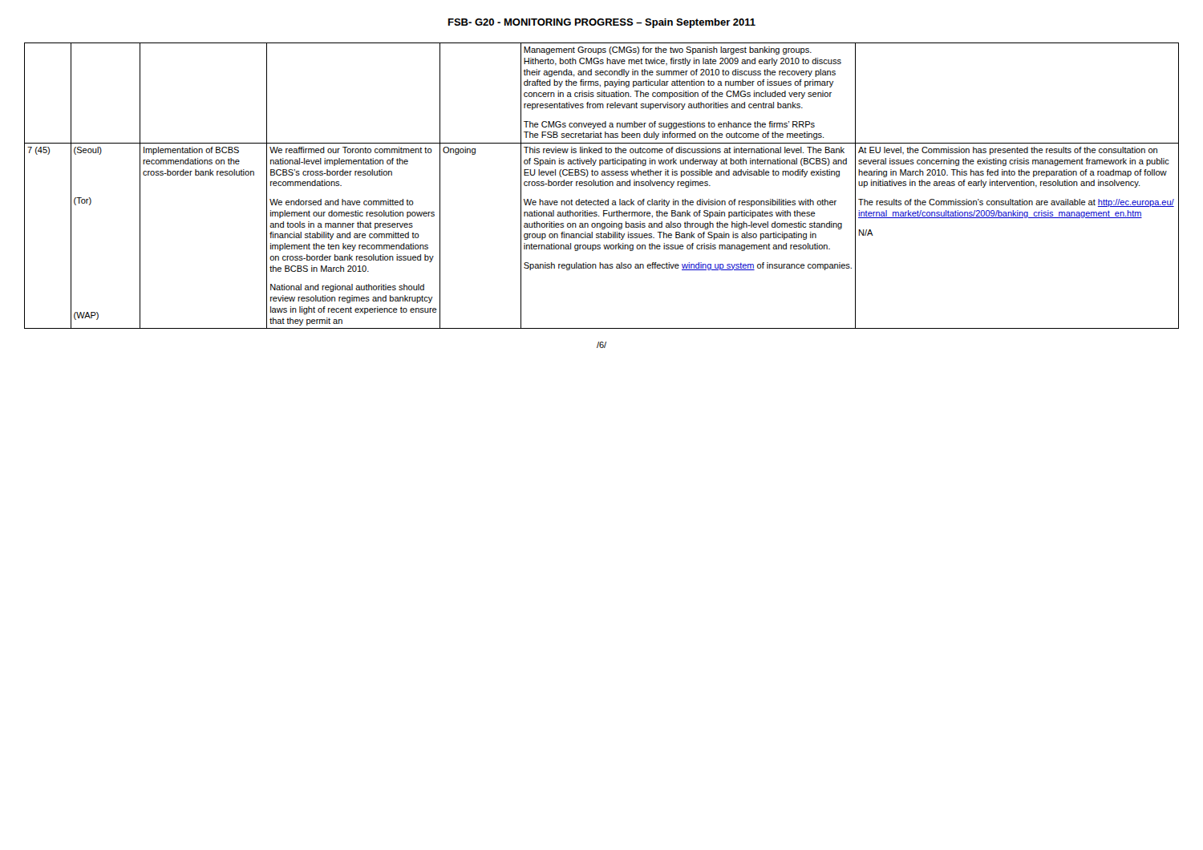FSB- G20 - MONITORING PROGRESS – Spain September 2011
| | | | | | Management Groups (CMGs) for the two Spanish largest banking groups. Hitherto, both CMGs have met twice, firstly in late 2009 and early 2010 to discuss their agenda, and secondly in the summer of 2010 to discuss the recovery plans drafted by the firms, paying particular attention to a number of issues of primary concern in a crisis situation. The composition of the CMGs included very senior representatives from relevant supervisory authorities and central banks. The CMGs conveyed a number of suggestions to enhance the firms’ RRPs The FSB secretariat has been duly informed on the outcome of the meetings. | |
| 7 (45) | (Seoul) (Tor) (WAP) | Implementation of BCBS recommendations on the cross-border bank resolution | We reaffirmed our Toronto commitment to national-level implementation of the BCBS’s cross-border resolution recommendations. We endorsed and have committed to implement our domestic resolution powers and tools in a manner that preserves financial stability and are committed to implement the ten key recommendations on cross-border bank resolution issued by the BCBS in March 2010. National and regional authorities should review resolution regimes and bankruptcy laws in light of recent experience to ensure that they permit an | Ongoing | This review is linked to the outcome of discussions at international level. The Bank of Spain is actively participating in work underway at both international (BCBS) and EU level (CEBS) to assess whether it is possible and advisable to modify existing cross-border resolution and insolvency regimes. We have not detected a lack of clarity in the division of responsibilities with other national authorities. Furthermore, the Bank of Spain participates with these authorities on an ongoing basis and also through the high-level domestic standing group on financial stability issues. The Bank of Spain is also participating in international groups working on the issue of crisis management and resolution. Spanish regulation has also an effective winding up system of insurance companies. | At EU level, the Commission has presented the results of the consultation on several issues concerning the existing crisis management framework in a public hearing in March 2010. This has fed into the preparation of a roadmap of follow up initiatives in the areas of early intervention, resolution and insolvency. The results of the Commission’s consultation are available at http://ec.europa.eu/internal_market/consultations/2009/banking_crisis_management_en.htm N/A |
/6/